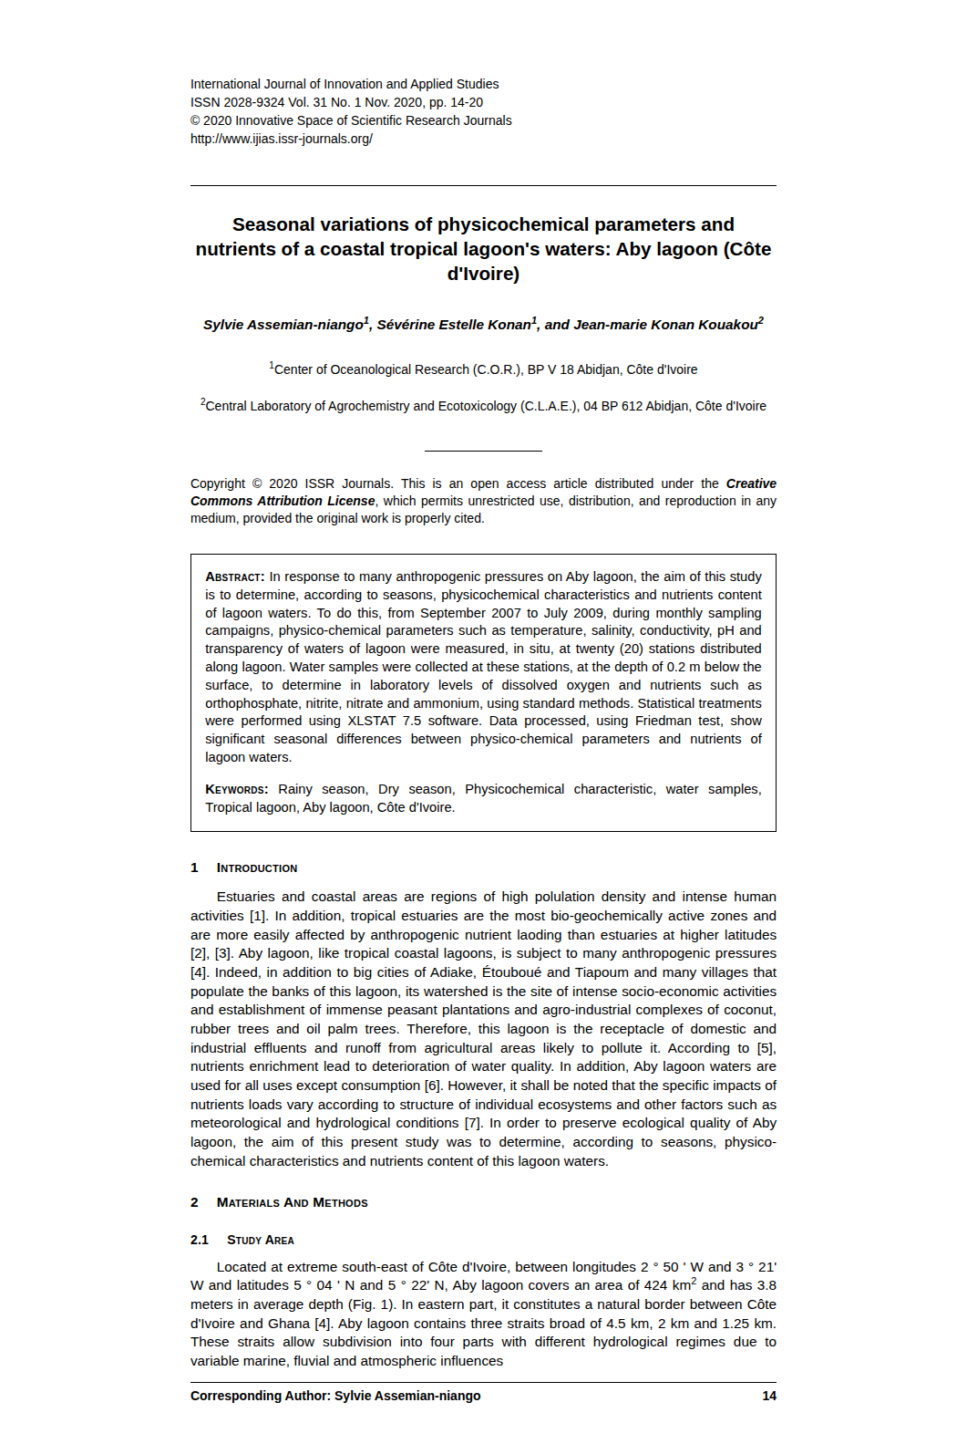International Journal of Innovation and Applied Studies
ISSN 2028-9324 Vol. 31 No. 1 Nov. 2020, pp. 14-20
© 2020 Innovative Space of Scientific Research Journals
http://www.ijias.issr-journals.org/
Seasonal variations of physicochemical parameters and nutrients of a coastal tropical lagoon's waters: Aby lagoon (Côte d'Ivoire)
Sylvie Assemian-niango1, Sévérine Estelle Konan1, and Jean-marie Konan Kouakou2
1Center of Oceanological Research (C.O.R.), BP V 18 Abidjan, Côte d'Ivoire
2Central Laboratory of Agrochemistry and Ecotoxicology (C.L.A.E.), 04 BP 612 Abidjan, Côte d'Ivoire
Copyright © 2020 ISSR Journals. This is an open access article distributed under the Creative Commons Attribution License, which permits unrestricted use, distribution, and reproduction in any medium, provided the original work is properly cited.
Abstract: In response to many anthropogenic pressures on Aby lagoon, the aim of this study is to determine, according to seasons, physicochemical characteristics and nutrients content of lagoon waters. To do this, from September 2007 to July 2009, during monthly sampling campaigns, physico-chemical parameters such as temperature, salinity, conductivity, pH and transparency of waters of lagoon were measured, in situ, at twenty (20) stations distributed along lagoon. Water samples were collected at these stations, at the depth of 0.2 m below the surface, to determine in laboratory levels of dissolved oxygen and nutrients such as orthophosphate, nitrite, nitrate and ammonium, using standard methods. Statistical treatments were performed using XLSTAT 7.5 software. Data processed, using Friedman test, show significant seasonal differences between physico-chemical parameters and nutrients of lagoon waters.
Keywords: Rainy season, Dry season, Physicochemical characteristic, water samples, Tropical lagoon, Aby lagoon, Côte d'Ivoire.
1 Introduction
Estuaries and coastal areas are regions of high polulation density and intense human activities [1]. In addition, tropical estuaries are the most bio-geochemically active zones and are more easily affected by anthropogenic nutrient laoding than estuaries at higher latitudes [2], [3]. Aby lagoon, like tropical coastal lagoons, is subject to many anthropogenic pressures [4]. Indeed, in addition to big cities of Adiake, Étouboué and Tiapoum and many villages that populate the banks of this lagoon, its watershed is the site of intense socio-economic activities and establishment of immense peasant plantations and agro-industrial complexes of coconut, rubber trees and oil palm trees. Therefore, this lagoon is the receptacle of domestic and industrial effluents and runoff from agricultural areas likely to pollute it. According to [5], nutrients enrichment lead to deterioration of water quality. In addition, Aby lagoon waters are used for all uses except consumption [6]. However, it shall be noted that the specific impacts of nutrients loads vary according to structure of individual ecosystems and other factors such as meteorological and hydrological conditions [7]. In order to preserve ecological quality of Aby lagoon, the aim of this present study was to determine, according to seasons, physico-chemical characteristics and nutrients content of this lagoon waters.
2 Materials And Methods
2.1 Study Area
Located at extreme south-east of Côte d'Ivoire, between longitudes 2 ° 50 ' W and 3 ° 21' W and latitudes 5 ° 04 ' N and 5 ° 22' N, Aby lagoon covers an area of 424 km2 and has 3.8 meters in average depth (Fig. 1). In eastern part, it constitutes a natural border between Côte d'Ivoire and Ghana [4]. Aby lagoon contains three straits broad of 4.5 km, 2 km and 1.25 km. These straits allow subdivision into four parts with different hydrological regimes due to variable marine, fluvial and atmospheric influences
Corresponding Author: Sylvie Assemian-niango 14